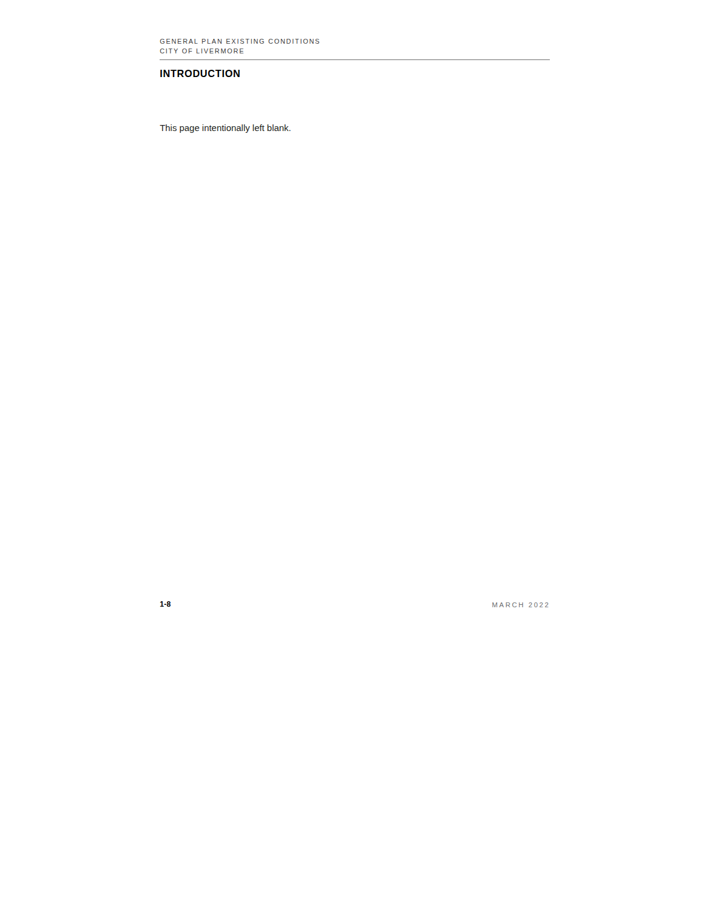General Plan Existing Conditions
City of Livermore
INTRODUCTION
This page intentionally left blank.
1-8
March 2022